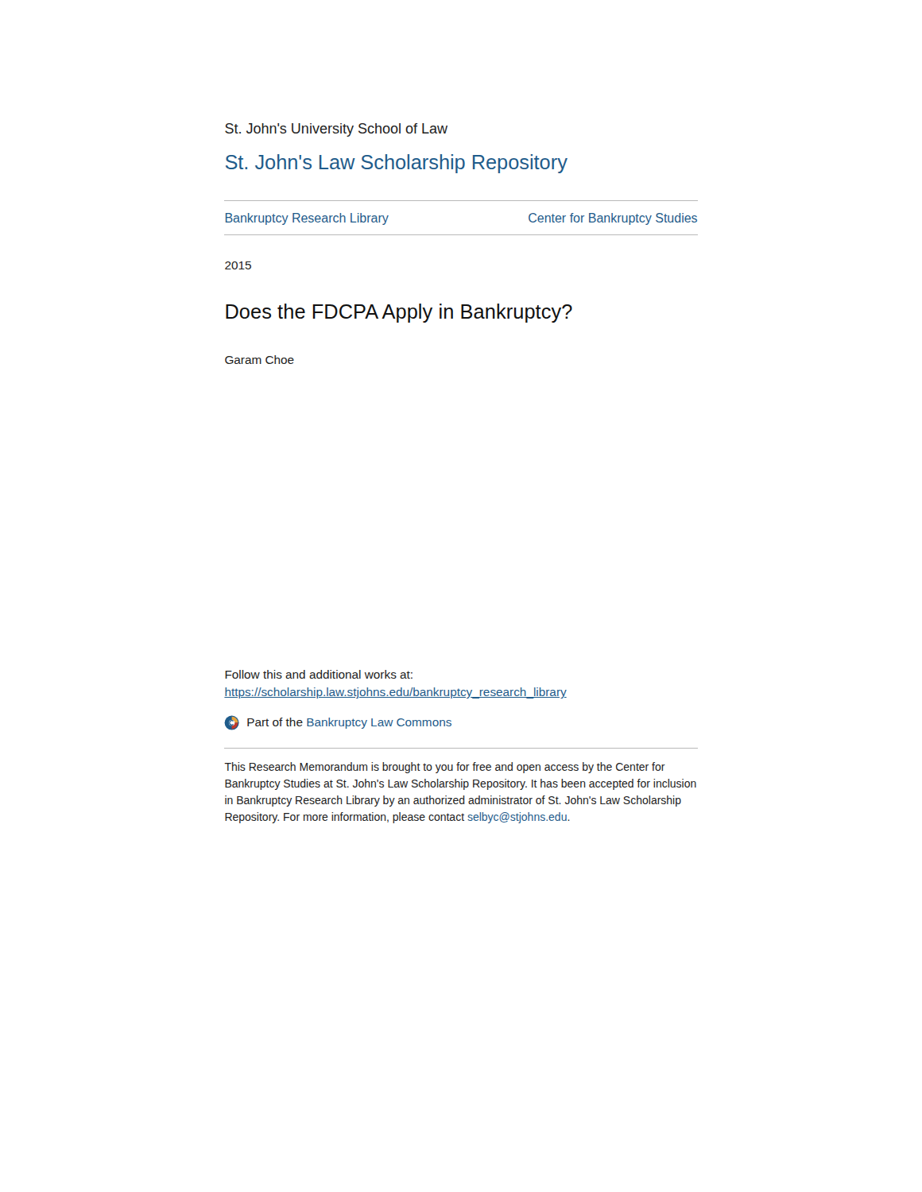St. John's University School of Law
St. John's Law Scholarship Repository
Bankruptcy Research Library
Center for Bankruptcy Studies
2015
Does the FDCPA Apply in Bankruptcy?
Garam Choe
Follow this and additional works at: https://scholarship.law.stjohns.edu/bankruptcy_research_library
Part of the Bankruptcy Law Commons
This Research Memorandum is brought to you for free and open access by the Center for Bankruptcy Studies at St. John's Law Scholarship Repository. It has been accepted for inclusion in Bankruptcy Research Library by an authorized administrator of St. John's Law Scholarship Repository. For more information, please contact selbyc@stjohns.edu.